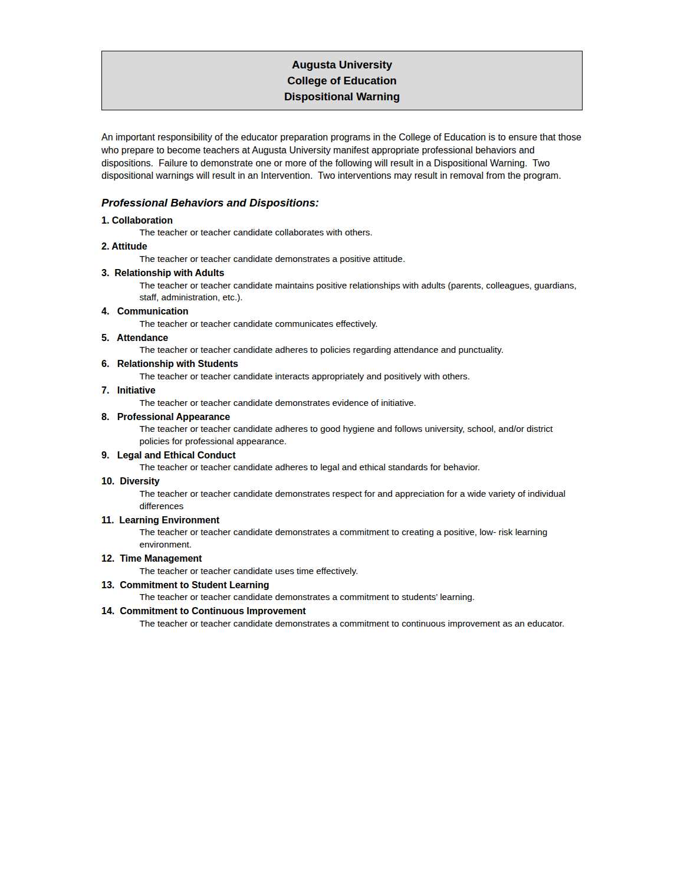Augusta University
College of Education
Dispositional Warning
An important responsibility of the educator preparation programs in the College of Education is to ensure that those who prepare to become teachers at Augusta University manifest appropriate professional behaviors and dispositions. Failure to demonstrate one or more of the following will result in a Dispositional Warning. Two dispositional warnings will result in an Intervention. Two interventions may result in removal from the program.
Professional Behaviors and Dispositions:
1. Collaboration
The teacher or teacher candidate collaborates with others.
2. Attitude
The teacher or teacher candidate demonstrates a positive attitude.
3. Relationship with Adults
The teacher or teacher candidate maintains positive relationships with adults (parents, colleagues, guardians, staff, administration, etc.).
4. Communication
The teacher or teacher candidate communicates effectively.
5. Attendance
The teacher or teacher candidate adheres to policies regarding attendance and punctuality.
6. Relationship with Students
The teacher or teacher candidate interacts appropriately and positively with others.
7. Initiative
The teacher or teacher candidate demonstrates evidence of initiative.
8. Professional Appearance
The teacher or teacher candidate adheres to good hygiene and follows university, school, and/or district policies for professional appearance.
9. Legal and Ethical Conduct
The teacher or teacher candidate adheres to legal and ethical standards for behavior.
10. Diversity
The teacher or teacher candidate demonstrates respect for and appreciation for a wide variety of individual differences
11. Learning Environment
The teacher or teacher candidate demonstrates a commitment to creating a positive, low- risk learning environment.
12. Time Management
The teacher or teacher candidate uses time effectively.
13. Commitment to Student Learning
The teacher or teacher candidate demonstrates a commitment to students’ learning.
14. Commitment to Continuous Improvement
The teacher or teacher candidate demonstrates a commitment to continuous improvement as an educator.